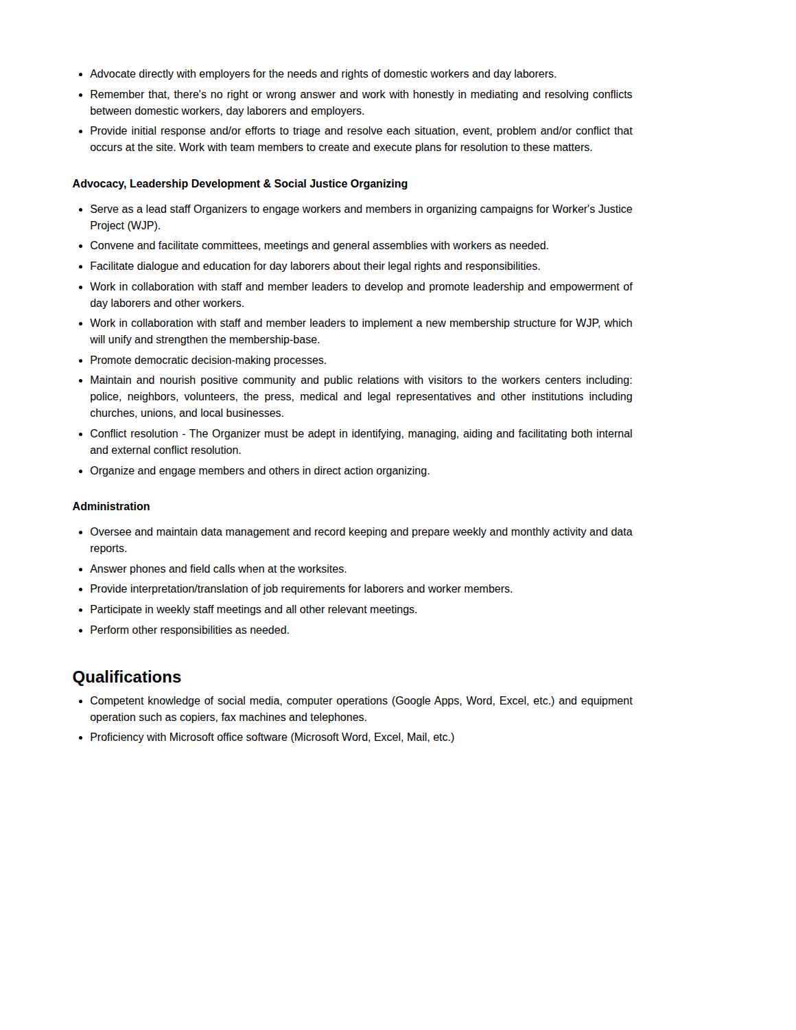Advocate directly with employers for the needs and rights of domestic workers and day laborers.
Remember that, there's no right or wrong answer and work with honestly in mediating and resolving conflicts between domestic workers, day laborers and employers.
Provide initial response and/or efforts to triage and resolve each situation, event, problem and/or conflict that occurs at the site. Work with team members to create and execute plans for resolution to these matters.
Advocacy, Leadership Development & Social Justice Organizing
Serve as a lead staff Organizers to engage workers and members in organizing campaigns for Worker's Justice Project (WJP).
Convene and facilitate committees, meetings and general assemblies with workers as needed.
Facilitate dialogue and education for day laborers about their legal rights and responsibilities.
Work in collaboration with staff and member leaders to develop and promote leadership and empowerment of day laborers and other workers.
Work in collaboration with staff and member leaders to implement a new membership structure for WJP, which will unify and strengthen the membership-base.
Promote democratic decision-making processes.
Maintain and nourish positive community and public relations with visitors to the workers centers including: police, neighbors, volunteers, the press, medical and legal representatives and other institutions including churches, unions, and local businesses.
Conflict resolution - The Organizer must be adept in identifying, managing, aiding and facilitating both internal and external conflict resolution.
Organize and engage members and others in direct action organizing.
Administration
Oversee and maintain data management and record keeping and prepare weekly and monthly activity and data reports.
Answer phones and field calls when at the worksites.
Provide interpretation/translation of job requirements for laborers and worker members.
Participate in weekly staff meetings and all other relevant meetings.
Perform other responsibilities as needed.
Qualifications
Competent knowledge of social media, computer operations (Google Apps, Word, Excel, etc.) and equipment operation such as copiers, fax machines and telephones.
Proficiency with Microsoft office software (Microsoft Word, Excel, Mail, etc.)